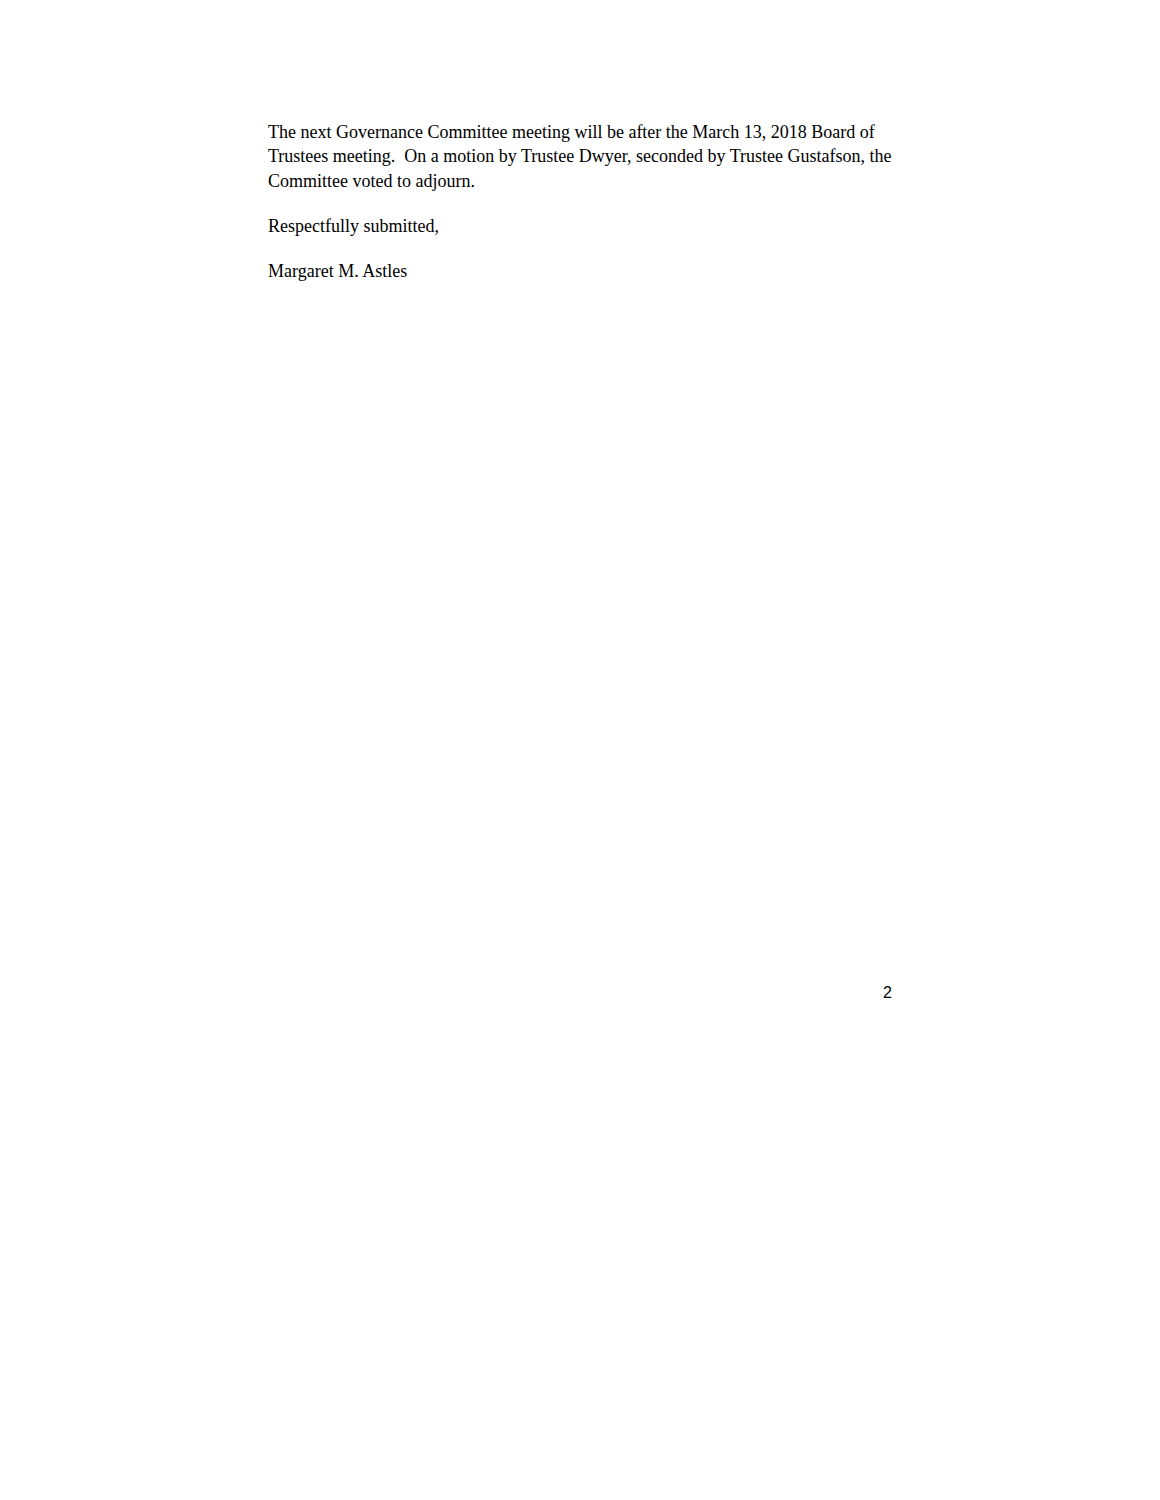The next Governance Committee meeting will be after the March 13, 2018 Board of Trustees meeting. On a motion by Trustee Dwyer, seconded by Trustee Gustafson, the Committee voted to adjourn.
Respectfully submitted,
Margaret M. Astles
2